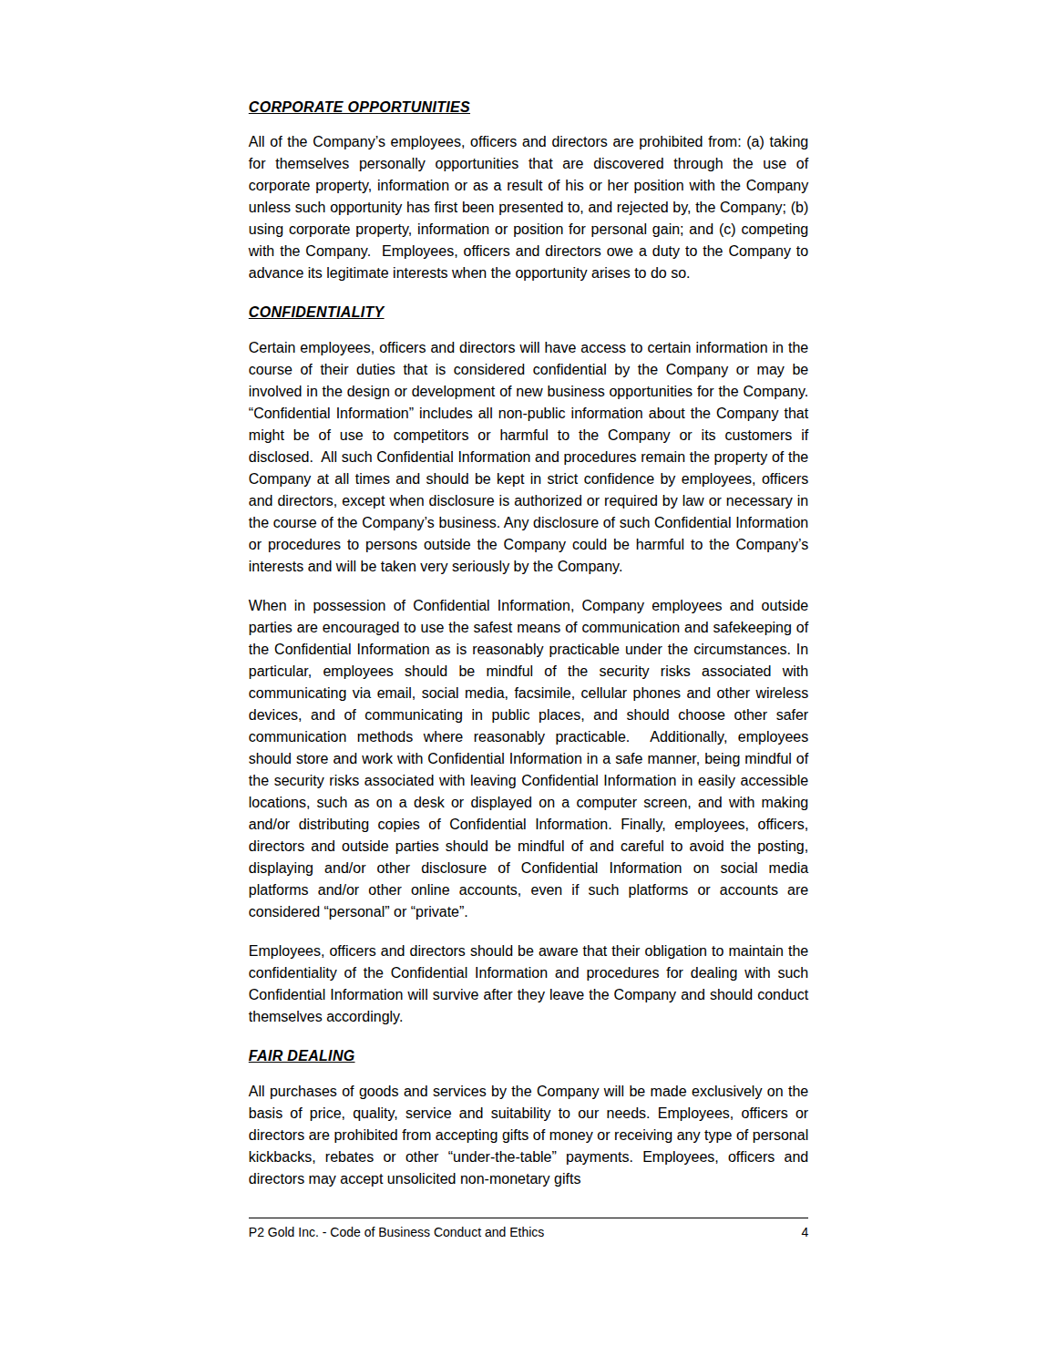CORPORATE OPPORTUNITIES
All of the Company’s employees, officers and directors are prohibited from: (a) taking for themselves personally opportunities that are discovered through the use of corporate property, information or as a result of his or her position with the Company unless such opportunity has first been presented to, and rejected by, the Company; (b) using corporate property, information or position for personal gain; and (c) competing with the Company. Employees, officers and directors owe a duty to the Company to advance its legitimate interests when the opportunity arises to do so.
CONFIDENTIALITY
Certain employees, officers and directors will have access to certain information in the course of their duties that is considered confidential by the Company or may be involved in the design or development of new business opportunities for the Company. “Confidential Information” includes all non-public information about the Company that might be of use to competitors or harmful to the Company or its customers if disclosed. All such Confidential Information and procedures remain the property of the Company at all times and should be kept in strict confidence by employees, officers and directors, except when disclosure is authorized or required by law or necessary in the course of the Company’s business. Any disclosure of such Confidential Information or procedures to persons outside the Company could be harmful to the Company’s interests and will be taken very seriously by the Company.
When in possession of Confidential Information, Company employees and outside parties are encouraged to use the safest means of communication and safekeeping of the Confidential Information as is reasonably practicable under the circumstances. In particular, employees should be mindful of the security risks associated with communicating via email, social media, facsimile, cellular phones and other wireless devices, and of communicating in public places, and should choose other safer communication methods where reasonably practicable. Additionally, employees should store and work with Confidential Information in a safe manner, being mindful of the security risks associated with leaving Confidential Information in easily accessible locations, such as on a desk or displayed on a computer screen, and with making and/or distributing copies of Confidential Information. Finally, employees, officers, directors and outside parties should be mindful of and careful to avoid the posting, displaying and/or other disclosure of Confidential Information on social media platforms and/or other online accounts, even if such platforms or accounts are considered “personal” or “private”.
Employees, officers and directors should be aware that their obligation to maintain the confidentiality of the Confidential Information and procedures for dealing with such Confidential Information will survive after they leave the Company and should conduct themselves accordingly.
FAIR DEALING
All purchases of goods and services by the Company will be made exclusively on the basis of price, quality, service and suitability to our needs. Employees, officers or directors are prohibited from accepting gifts of money or receiving any type of personal kickbacks, rebates or other “under-the-table” payments. Employees, officers and directors may accept unsolicited non-monetary gifts
P2 Gold Inc. - Code of Business Conduct and Ethics 4